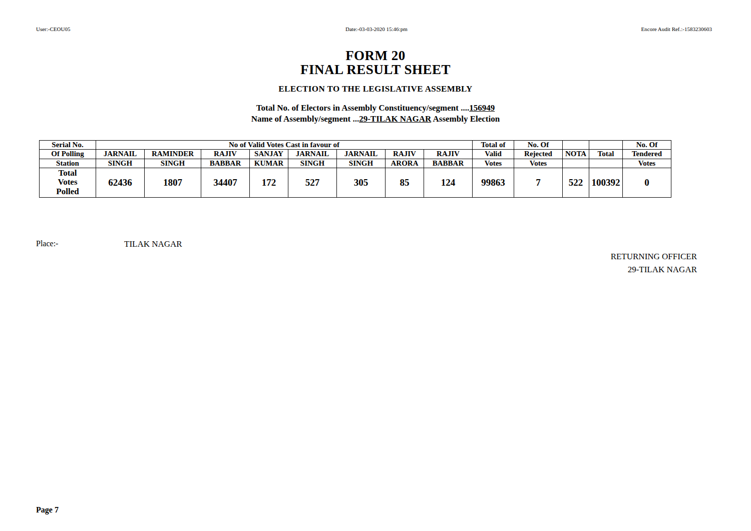User:-CEOU05
Date:-03-03-2020 15:46:pm
Encore Audit Ref.:-1583230603
FORM 20
FINAL RESULT SHEET
ELECTION TO THE LEGISLATIVE ASSEMBLY
Total No. of Electors in Assembly Constituency/segment ....156949
Name of Assembly/segment ...29-TILAK NAGAR Assembly Election
| Serial No. | No of Valid Votes Cast in favour of | Total of | No. Of | | | No. Of |
| --- | --- | --- | --- | --- | --- | --- |
| Of Polling | JARNAIL | RAMINDER | RAJIV | SANJAY | JARNAIL | JARNAIL | RAJIV | RAJIV | Valid | Rejected | NOTA | Total | Tendered |
| Station | SINGH | SINGH | BABBAR | KUMAR | SINGH | SINGH | ARORA | BABBAR | Votes | Votes | | | Votes |
| Total Votes Polled | 62436 | 1807 | 34407 | 172 | 527 | 305 | 85 | 124 | 99863 | 7 | 522 | 100392 | 0 |
Place:-
TILAK NAGAR
RETURNING OFFICER
29-TILAK NAGAR
Page 7